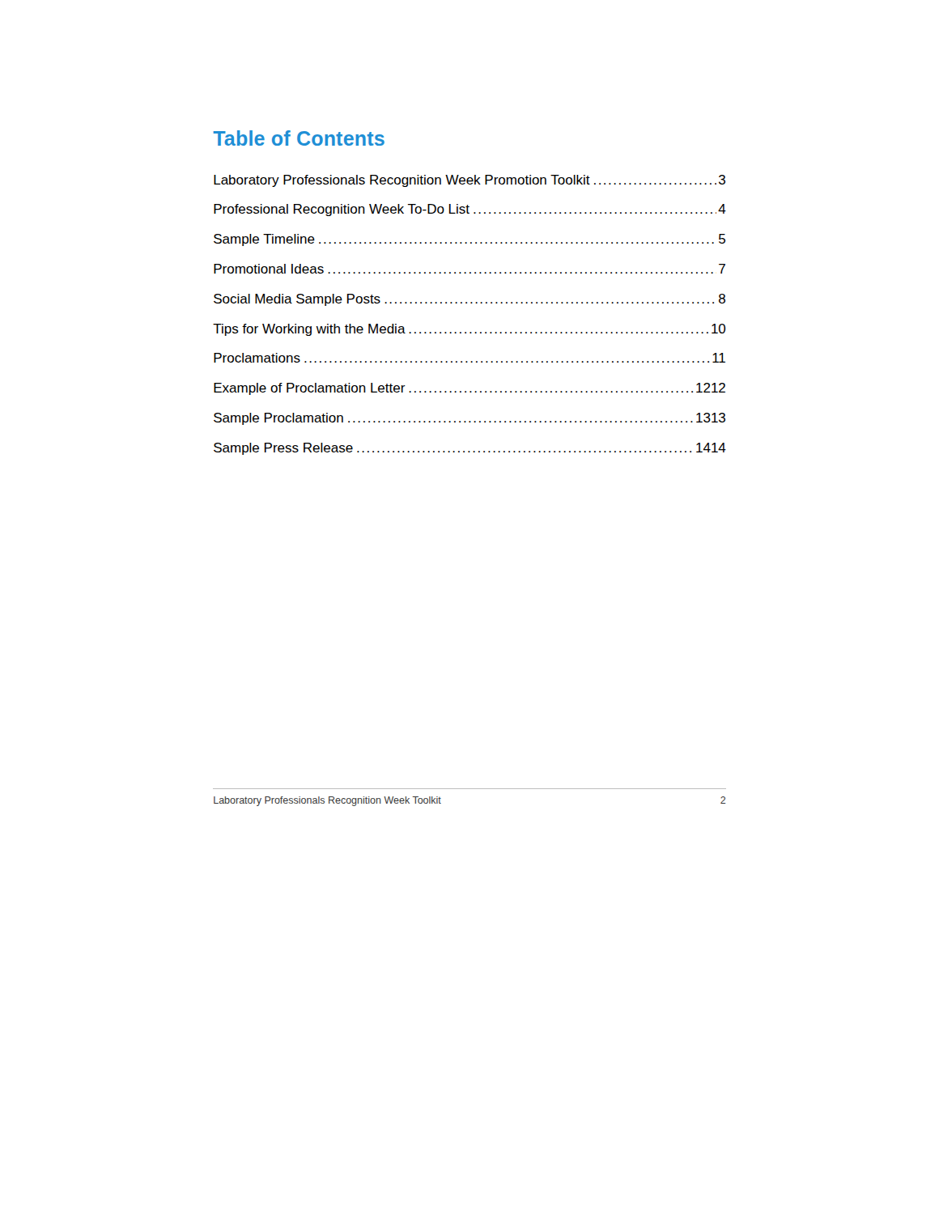Table of Contents
Laboratory Professionals Recognition Week Promotion Toolkit ....................................................................................................................................................... 3
Professional Recognition Week To-Do List ....................................................................................................................................................... 4
Sample Timeline ....................................................................................................................................................... 5
Promotional Ideas ....................................................................................................................................................... 7
Social Media Sample Posts ....................................................................................................................................................... 8
Tips for Working with the Media ....................................................................................................................................................... 10
Proclamations ....................................................................................................................................................... 11
Example of Proclamation Letter ....................................................................................................................................................... 1212
Sample Proclamation ....................................................................................................................................................... 1313
Sample Press Release ....................................................................................................................................................... 1414
Laboratory Professionals Recognition Week Toolkit 2